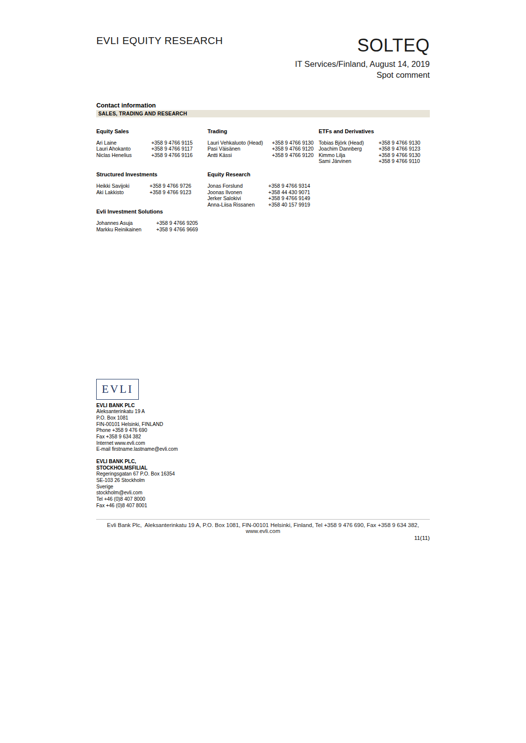EVLI EQUITY RESEARCH
SOLTEQ
IT Services/Finland, August 14, 2019
Spot comment
Contact information
SALES, TRADING AND RESEARCH
Equity Sales
| Ari Laine | +358 9 4766 9115 |
| Lauri Ahokanto | +358 9 4766 9117 |
| Niclas Henelius | +358 9 4766 9116 |
Structured Investments
| Heikki Savijoki | +358 9 4766 9726 |
| Aki Lakkisto | +358 9 4766 9123 |
Evli Investment Solutions
| Johannes Asuja | +358 9 4766 9205 |
| Markku Reinikainen | +358 9 4766 9669 |
Trading
| Lauri Vehkaluoto (Head) | +358 9 4766 9130 |
| Pasi Väisänen | +358 9 4766 9120 |
| Antti Kässi | +358 9 4766 9120 |
Equity Research
| Jonas Forslund | +358 9 4766 9314 |
| Joonas Ilvonen | +358 44 430 9071 |
| Jerker Salokivi | +358 9 4766 9149 |
| Anna-Liisa Rissanen | +358 40 157 9919 |
ETFs and Derivatives
| Tobias Björk (Head) | +358 9 4766 9130 |
| Joachim Dannberg | +358 9 4766 9123 |
| Kimmo Lilja | +358 9 4766 9130 |
| Sami Järvinen | +358 9 4766 9110 |
EVLI
EVLI BANK PLC
Aleksanterinkatu 19 A
P.O. Box 1081
FIN-00101 Helsinki, FINLAND
Phone +358 9 476 690
Fax +358 9 634 382
Internet www.evli.com
E-mail firstname.lastname@evli.com
EVLI BANK PLC,
STOCKHOLMSFILIAL
Regeringsgatan 67 P.O. Box 16354
SE-103 26 Stockholm
Sverige
stockholm@evli.com
Tel +46 (0)8 407 8000
Fax +46 (0)8 407 8001
Evli Bank Plc, Aleksanterinkatu 19 A, P.O. Box 1081, FIN-00101 Helsinki, Finland, Tel +358 9 476 690, Fax +358 9 634 382, www.evli.com
11(11)